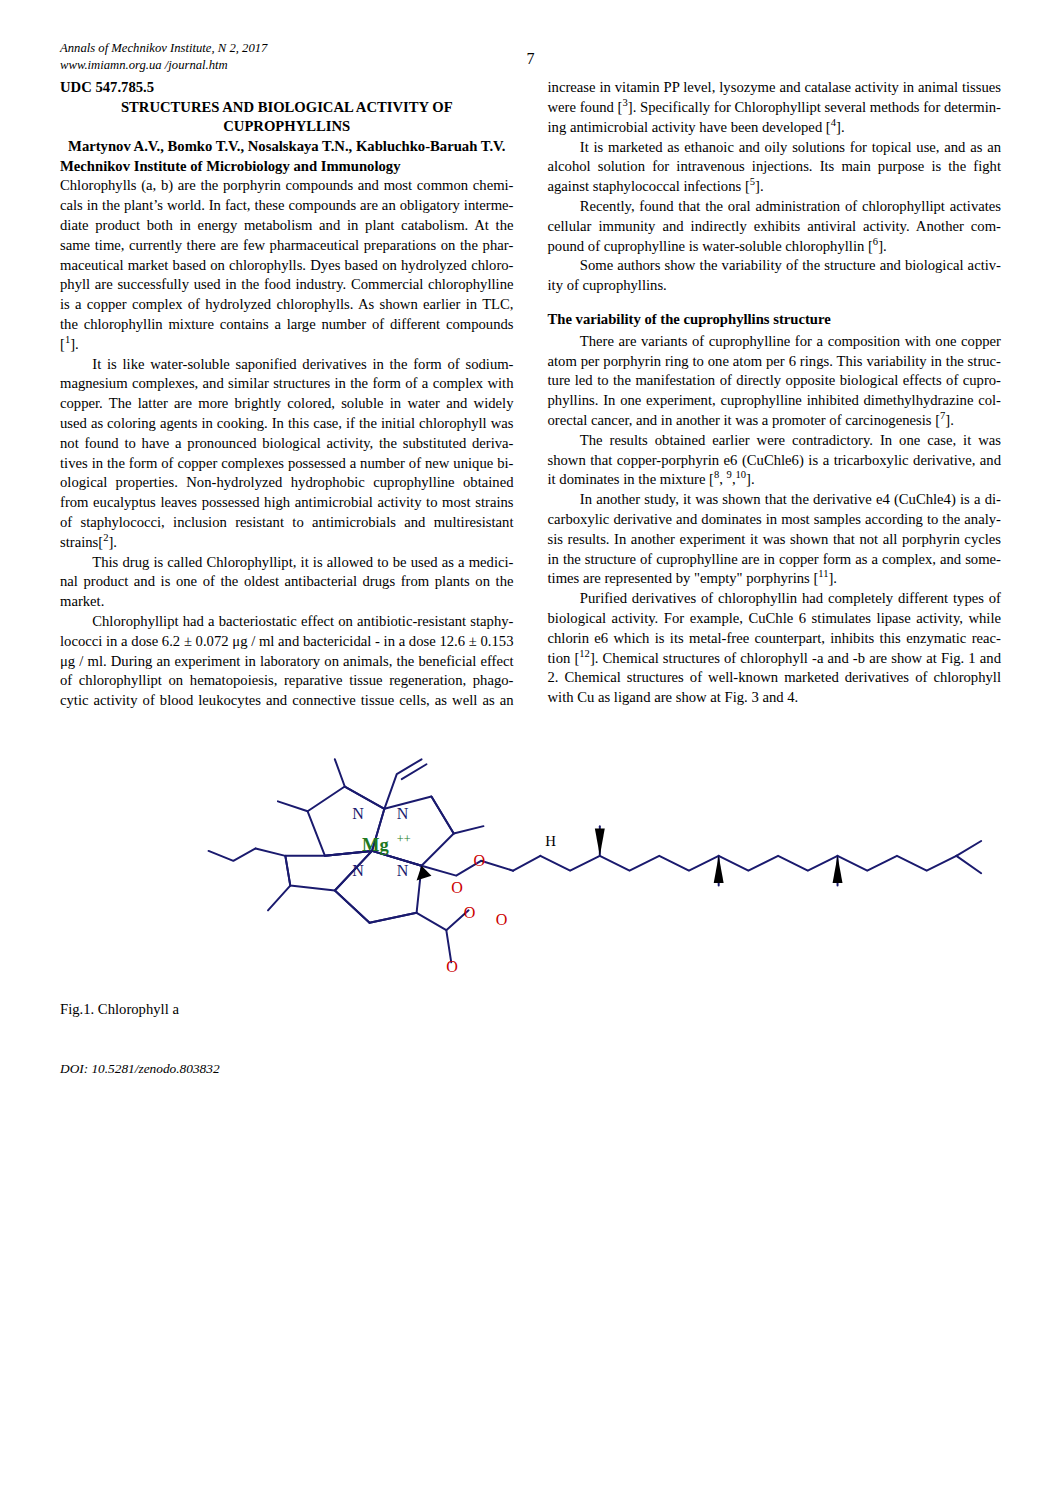Annals of Mechnikov Institute, N 2, 2017 www.imiamn.org.ua /journal.htm 7
UDC 547.785.5
STRUCTURES AND BIOLOGICAL ACTIVITY OF CUPROPHYLLINS
Martynov A.V., Bomko T.V., Nosalskaya T.N., Kabluchko-Baruah T.V.
Mechnikov Institute of Microbiology and Immunology
Chlorophylls (a, b) are the porphyrin compounds and most common chemicals in the plant’s world. In fact, these compounds are an obligatory intermediate product both in energy metabolism and in plant catabolism. At the same time, currently there are few pharmaceutical preparations on the pharmaceutical market based on chlorophylls. Dyes based on hydrolyzed chlorophyll are successfully used in the food industry. Commercial chlorophylline is a copper complex of hydrolyzed chlorophylls. As shown earlier in TLC, the chlorophyllin mixture contains a large number of different compounds [1].
It is like water-soluble saponified derivatives in the form of sodium-magnesium complexes, and similar structures in the form of a complex with copper. The latter are more brightly colored, soluble in water and widely used as coloring agents in cooking. In this case, if the initial chlorophyll was not found to have a pronounced biological activity, the substituted derivatives in the form of copper complexes possessed a number of new unique biological properties. Non-hydrolyzed hydrophobic cuprophylline obtained from eucalyptus leaves possessed high antimicrobial activity to most strains of staphylococci, inclusion resistant to antimicrobials and multiresistant strains[2].
This drug is called Chlorophyllipt, it is allowed to be used as a medicinal product and is one of the oldest antibacterial drugs from plants on the market.
Chlorophyllipt had a bacteriostatic effect on antibiotic-resistant staphylococci in a dose 6.2 ± 0.072 μg / ml and bactericidal - in a dose 12.6 ± 0.153 μg / ml. During an experiment in laboratory on animals, the beneficial effect of chlorophyllipt on hematopoiesis, reparative tissue regeneration, phagocytic activity of blood leukocytes and connective tissue cells, as well as an increase in vitamin PP level, lysozyme and catalase activity in animal tissues were found [3]. Specifically for Chlorophyllipt several methods for determining antimicrobial activity have been developed [4].
It is marketed as ethanoic and oily solutions for topical use, and as an alcohol solution for intravenous injections. Its main purpose is the fight against staphylococcal infections [5].
Recently, found that the oral administration of chlorophyllipt activates cellular immunity and indirectly exhibits antiviral activity. Another compound of cuprophylline is water-soluble chlorophyllin [6].
Some authors show the variability of the structure and biological activity of cuprophyllins.
The variability of the cuprophyllins structure
There are variants of cuprophylline for a composition with one copper atom per porphyrin ring to one atom per 6 rings. This variability in the structure led to the manifestation of directly opposite biological effects of cuprophyllins. In one experiment, cuprophylline inhibited dimethylhydrazine colorectal cancer, and in another it was a promoter of carcinogenesis [7].
The results obtained earlier were contradictory. In one case, it was shown that copper-porphyrin e6 (CuChle6) is a tricarboxylic derivative, and it dominates in the mixture [8, 9,10].
In another study, it was shown that the derivative e4 (CuChle4) is a dicarboxylic derivative and dominates in most samples according to the analysis results. In another experiment it was shown that not all porphyrin cycles in the structure of cuprophylline are in copper form as a complex, and sometimes are represented by "empty" porphyrins [11].
Purified derivatives of chlorophyllin had completely different types of biological activity. For example, CuChle 6 stimulates lipase activity, while chlorin e6 which is its metal-free counterpart, inhibits this enzymatic reaction [12]. Chemical structures of chlorophyll -a and -b are show at Fig. 1 and 2. Chemical structures of well-known marketed derivatives of chlorophyll with Cu as ligand are show at Fig. 3 and 4.
N N N N Mg ++ O O O O O H
Fig.1. Chlorophyll a
DOI: 10.5281/zenodo.803832